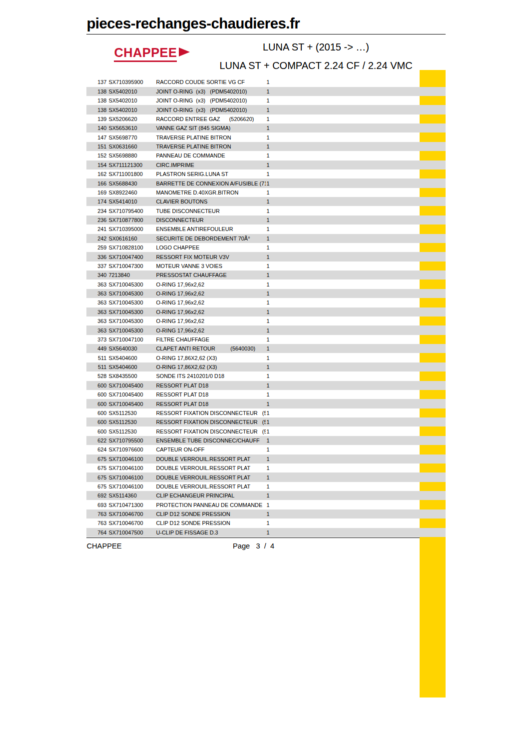pieces-rechanges-chaudieres.fr
CHAPPEE
LUNA ST + (2015 -> …)
LUNA ST + COMPACT 2.24 CF / 2.24 VMC
| 137 | SX710395900 | RACCORD COUDE SORTIE VG CF | 1 | | |
| 138 | SX5402010 | JOINT O-RING (x3) (PDM5402010) | 1 | | |
| 138 | SX5402010 | JOINT O-RING (x3) (PDM5402010) | 1 | | |
| 138 | SX5402010 | JOINT O-RING (x3) (PDM5402010) | 1 | | |
| 139 | SX5206620 | RACCORD ENTREE GAZ (5206620) | 1 | | |
| 140 | SX5653610 | VANNE GAZ SIT (845 SIGMA) | 1 | | |
| 147 | SX5698770 | TRAVERSE PLATINE BITRON | 1 | | |
| 151 | SX0631660 | TRAVERSE PLATINE BITRON | 1 | | |
| 152 | SX5698880 | PANNEAU DE COMMANDE | 1 | | |
| 154 | SX711121300 | CIRC.IMPRIME | 1 | | |
| 162 | SX711001800 | PLASTRON SERIG.LUNA ST | 1 | | |
| 166 | SX5688430 | BARRETTE DE CONNEXION A/FUSIBLE (710118001) | 1 | | |
| 169 | SX8922460 | MANOMETRE D.40XGR.BITRON | 1 | | |
| 174 | SX5414010 | CLAVIER BOUTONS | 1 | | |
| 234 | SX710795400 | TUBE DISCONNECTEUR | 1 | | |
| 236 | SX710877800 | DISCONNECTEUR | 1 | | |
| 241 | SX710395000 | ENSEMBLE ANTIREFOULEUR | 1 | | |
| 242 | SX0616160 | SECURITE DE DEBORDEMENT 70Ã° | 1 | | |
| 259 | SX710828100 | LOGO CHAPPEE | 1 | | |
| 336 | SX710047400 | RESSORT FIX MOTEUR V3V | 1 | | |
| 337 | SX710047300 | MOTEUR VANNE 3 VOIES | 1 | | |
| 340 | 7213840 | PRESSOSTAT CHAUFFAGE | 1 | | |
| 363 | SX710045300 | O-RING 17,96x2,62 | 1 | | |
| 363 | SX710045300 | O-RING 17,96x2,62 | 1 | | |
| 363 | SX710045300 | O-RING 17,96x2,62 | 1 | | |
| 363 | SX710045300 | O-RING 17,96x2,62 | 1 | | |
| 363 | SX710045300 | O-RING 17,96x2,62 | 1 | | |
| 363 | SX710045300 | O-RING 17,96x2,62 | 1 | | |
| 373 | SX710047100 | FILTRE CHAUFFAGE | 1 | | |
| 449 | SX5640030 | CLAPET ANTI RETOUR (5640030) | 1 | | |
| 511 | SX5404600 | O-RING 17,86X2,62 (X3) | 1 | | |
| 511 | SX5404600 | O-RING 17,86X2,62 (X3) | 1 | | |
| 528 | SX8435500 | SONDE ITS 2410201/0 D18 | 1 | | |
| 600 | SX710045400 | RESSORT PLAT D18 | 1 | | |
| 600 | SX710045400 | RESSORT PLAT D18 | 1 | | |
| 600 | SX710045400 | RESSORT PLAT D18 | 1 | | |
| 600 | SX5112530 | RESSORT FIXATION DISCONNECTEUR (5112530) | 1 | | |
| 600 | SX5112530 | RESSORT FIXATION DISCONNECTEUR (5112530) | 1 | | |
| 600 | SX5112530 | RESSORT FIXATION DISCONNECTEUR (5112530) | 1 | | |
| 622 | SX710795500 | ENSEMBLE TUBE DISCONNEC/CHAUFF | 1 | | |
| 624 | SX710976600 | CAPTEUR ON-OFF | 1 | | |
| 675 | SX710046100 | DOUBLE VERROUIL.RESSORT PLAT | 1 | | |
| 675 | SX710046100 | DOUBLE VERROUIL.RESSORT PLAT | 1 | | |
| 675 | SX710046100 | DOUBLE VERROUIL.RESSORT PLAT | 1 | | |
| 675 | SX710046100 | DOUBLE VERROUIL.RESSORT PLAT | 1 | | |
| 692 | SX5114360 | CLIP ECHANGEUR PRINCIPAL | 1 | | |
| 693 | SX710471300 | PROTECTION PANNEAU DE COMMANDE | 1 | | |
| 763 | SX710046700 | CLIP D12 SONDE PRESSION | 1 | | |
| 763 | SX710046700 | CLIP D12 SONDE PRESSION | 1 | | |
| 764 | SX710047500 | U-CLIP DE FISSAGE D.3 | 1 | | |
CHAPPEE Page 3 / 4